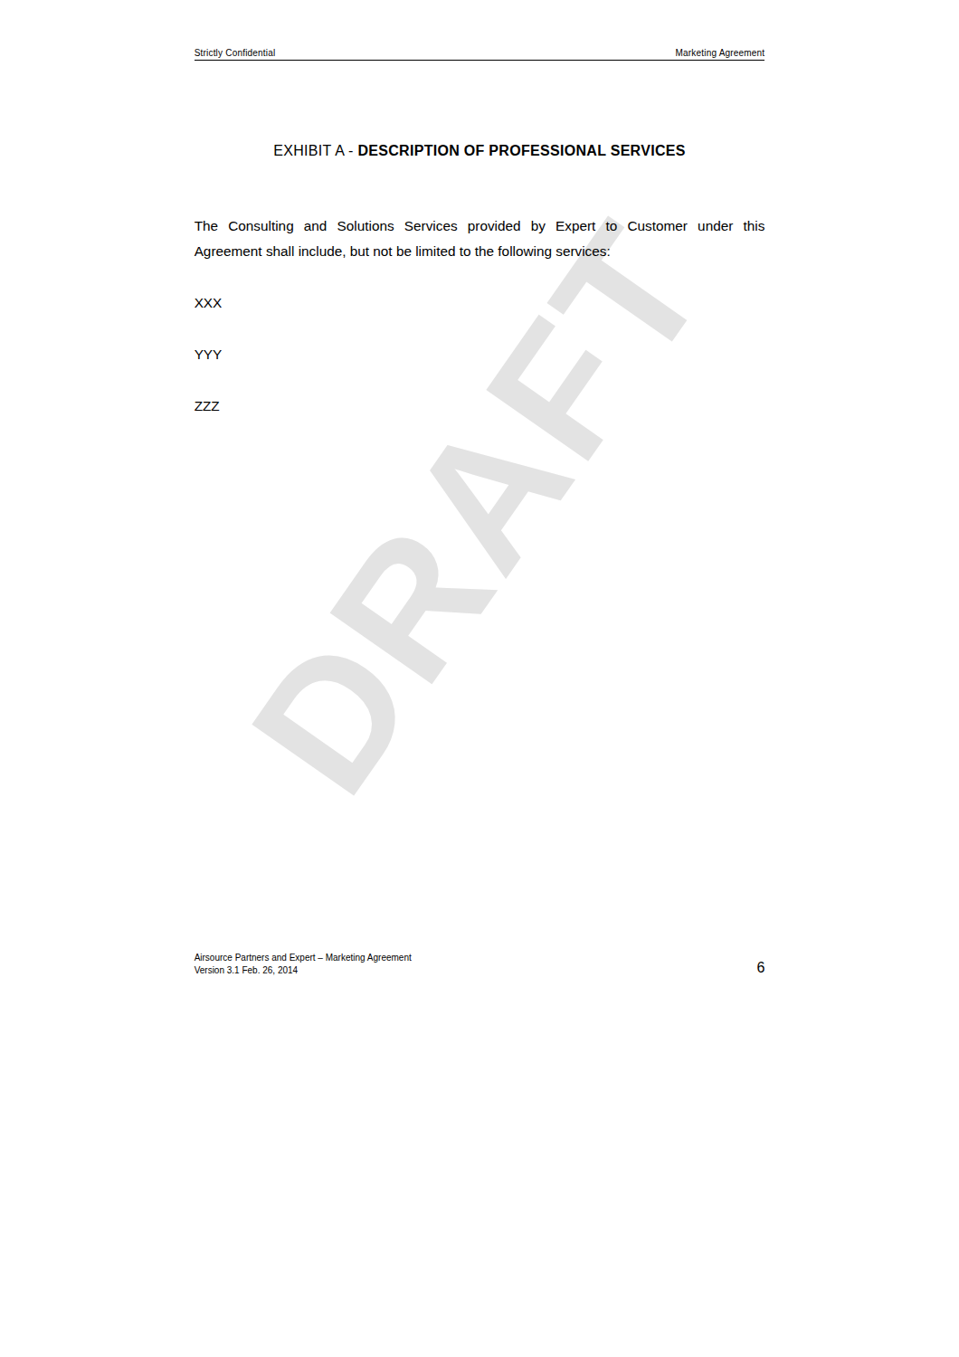Strictly Confidential
Marketing Agreement
DRAFT
EXHIBIT A - DESCRIPTION OF PROFESSIONAL SERVICES
The Consulting and Solutions Services provided by Expert to Customer under this Agreement shall include, but not be limited to the following services:
XXX
YYY
ZZZ
Airsource Partners and Expert – Marketing Agreement
Version 3.1 Feb. 26, 2014
6